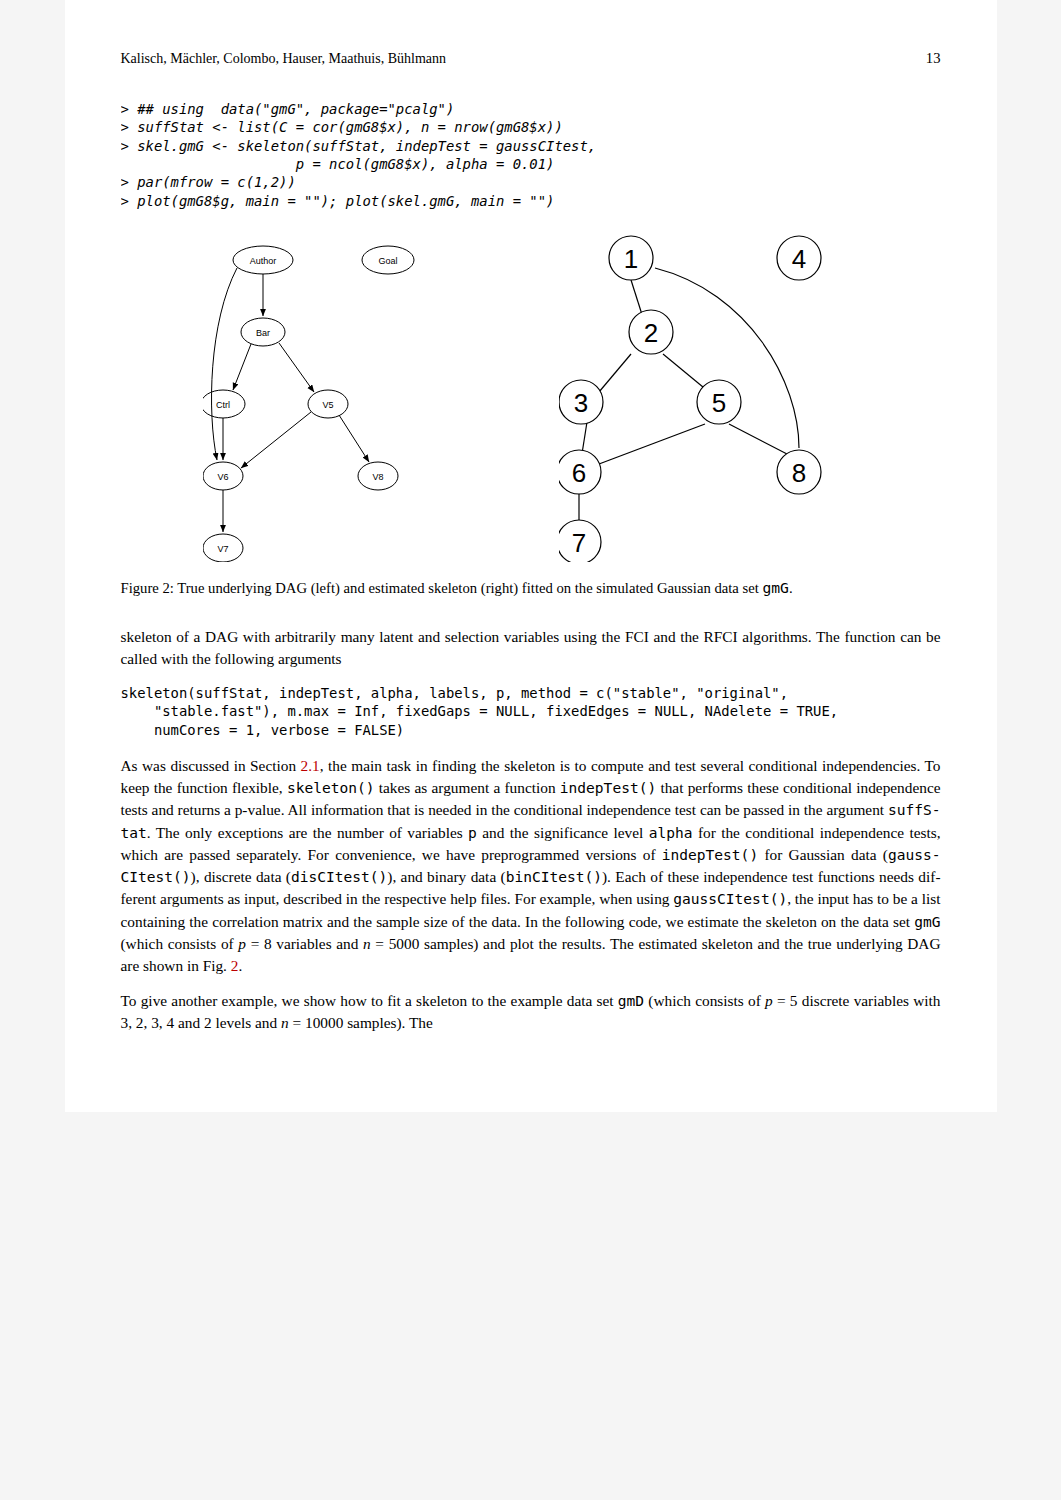Kalisch, Mächler, Colombo, Hauser, Maathuis, Bühlmann 13
> ## using  data("gmG", package="pcalg")
> suffStat <- list(C = cor(gmG8$x), n = nrow(gmG8$x))
> skel.gmG <- skeleton(suffStat, indepTest = gaussCItest,
                     p = ncol(gmG8$x), alpha = 0.01)
> par(mfrow = c(1,2))
> plot(gmG8$g, main = ""); plot(skel.gmG, main = "")
Author Goal Bar Ctrl V5 V6 V8 V7 1 4 2 3 5 6 8 7
Figure 2: True underlying DAG (left) and estimated skeleton (right) fitted on the simulated Gaussian data set gmG.
skeleton of a DAG with arbitrarily many latent and selection variables using the FCI and the RFCI algorithms. The function can be called with the following arguments
skeleton(suffStat, indepTest, alpha, labels, p, method = c("stable", "original",
    "stable.fast"), m.max = Inf, fixedGaps = NULL, fixedEdges = NULL, NAdelete = TRUE,
    numCores = 1, verbose = FALSE)
As was discussed in Section 2.1, the main task in finding the skeleton is to compute and test several conditional independencies. To keep the function flexible, skeleton() takes as argument a function indepTest() that performs these conditional independence tests and returns a p-value. All information that is needed in the conditional independence test can be passed in the argument suffStat. The only exceptions are the number of variables p and the significance level alpha for the conditional independence tests, which are passed separately. For convenience, we have preprogrammed versions of indepTest() for Gaussian data (gaussCItest()), discrete data (disCItest()), and binary data (binCItest()). Each of these independence test functions needs different arguments as input, described in the respective help files. For example, when using gaussCItest(), the input has to be a list containing the correlation matrix and the sample size of the data. In the following code, we estimate the skeleton on the data set gmG (which consists of p = 8 variables and n = 5000 samples) and plot the results. The estimated skeleton and the true underlying DAG are shown in Fig. 2.
To give another example, we show how to fit a skeleton to the example data set gmD (which consists of p = 5 discrete variables with 3, 2, 3, 4 and 2 levels and n = 10000 samples). The